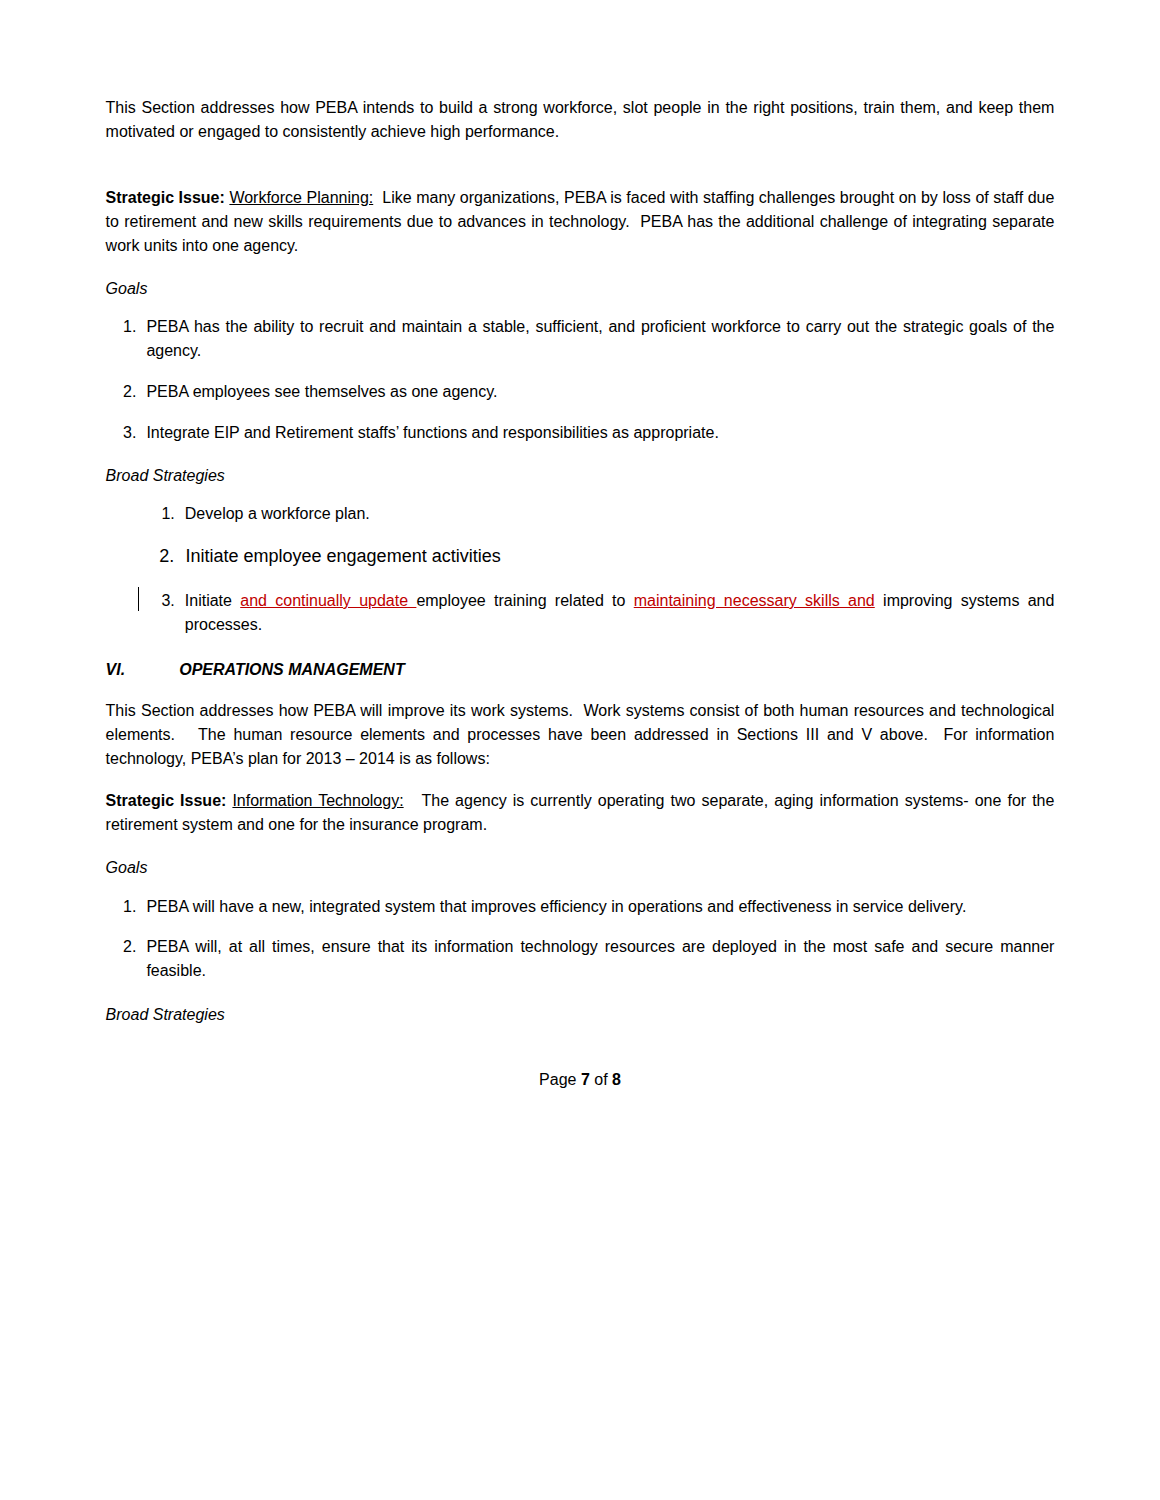This Section addresses how PEBA intends to build a strong workforce, slot people in the right positions, train them, and keep them motivated or engaged to consistently achieve high performance.
Strategic Issue: Workforce Planning: Like many organizations, PEBA is faced with staffing challenges brought on by loss of staff due to retirement and new skills requirements due to advances in technology. PEBA has the additional challenge of integrating separate work units into one agency.
Goals
PEBA has the ability to recruit and maintain a stable, sufficient, and proficient workforce to carry out the strategic goals of the agency.
PEBA employees see themselves as one agency.
Integrate EIP and Retirement staffs’ functions and responsibilities as appropriate.
Broad Strategies
Develop a workforce plan.
Initiate employee engagement activities
Initiate and continually update employee training related to maintaining necessary skills and improving systems and processes.
VI. OPERATIONS MANAGEMENT
This Section addresses how PEBA will improve its work systems. Work systems consist of both human resources and technological elements. The human resource elements and processes have been addressed in Sections III and V above. For information technology, PEBA’s plan for 2013 – 2014 is as follows:
Strategic Issue: Information Technology: The agency is currently operating two separate, aging information systems- one for the retirement system and one for the insurance program.
Goals
PEBA will have a new, integrated system that improves efficiency in operations and effectiveness in service delivery.
PEBA will, at all times, ensure that its information technology resources are deployed in the most safe and secure manner feasible.
Broad Strategies
Page 7 of 8